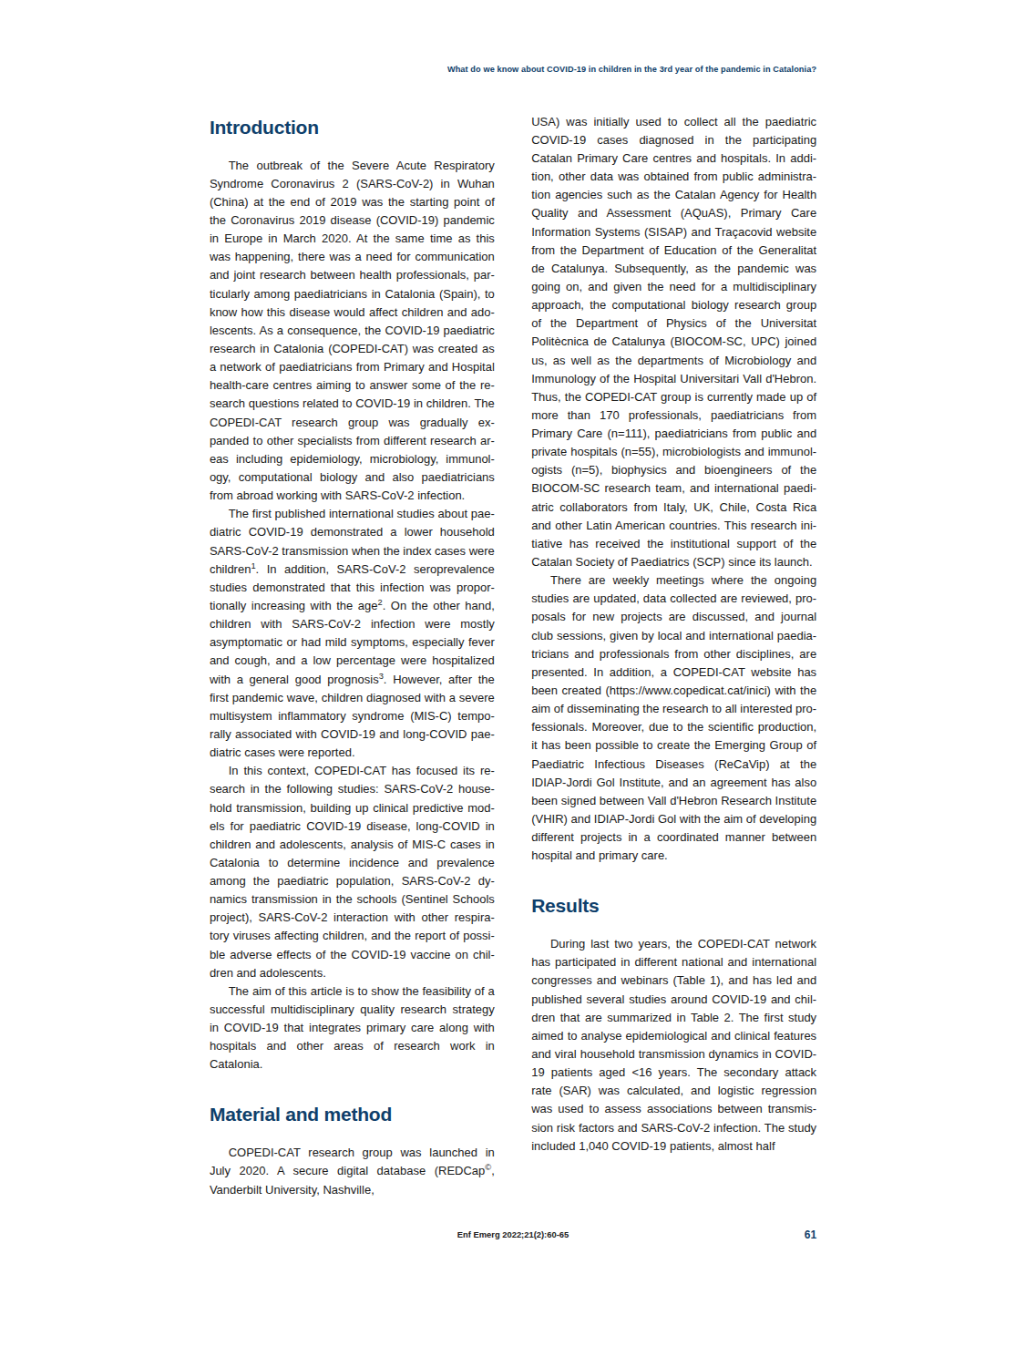What do we know about COVID-19 in children in the 3rd year of the pandemic in Catalonia?
Introduction
The outbreak of the Severe Acute Respiratory Syndrome Coronavirus 2 (SARS-CoV-2) in Wuhan (China) at the end of 2019 was the starting point of the Coronavirus 2019 disease (COVID-19) pandemic in Europe in March 2020. At the same time as this was happening, there was a need for communication and joint research between health professionals, particularly among paediatricians in Catalonia (Spain), to know how this disease would affect children and adolescents. As a consequence, the COVID-19 paediatric research in Catalonia (COPEDI-CAT) was created as a network of paediatricians from Primary and Hospital health-care centres aiming to answer some of the research questions related to COVID-19 in children. The COPEDI-CAT research group was gradually expanded to other specialists from different research areas including epidemiology, microbiology, immunology, computational biology and also paediatricians from abroad working with SARS-CoV-2 infection.
The first published international studies about paediatric COVID-19 demonstrated a lower household SARS-CoV-2 transmission when the index cases were children1. In addition, SARS-CoV-2 seroprevalence studies demonstrated that this infection was proportionally increasing with the age2. On the other hand, children with SARS-CoV-2 infection were mostly asymptomatic or had mild symptoms, especially fever and cough, and a low percentage were hospitalized with a general good prognosis3. However, after the first pandemic wave, children diagnosed with a severe multisystem inflammatory syndrome (MIS-C) temporally associated with COVID-19 and long-COVID paediatric cases were reported.
In this context, COPEDI-CAT has focused its research in the following studies: SARS-CoV-2 household transmission, building up clinical predictive models for paediatric COVID-19 disease, long-COVID in children and adolescents, analysis of MIS-C cases in Catalonia to determine incidence and prevalence among the paediatric population, SARS-CoV-2 dynamics transmission in the schools (Sentinel Schools project), SARS-CoV-2 interaction with other respiratory viruses affecting children, and the report of possible adverse effects of the COVID-19 vaccine on children and adolescents.
The aim of this article is to show the feasibility of a successful multidisciplinary quality research strategy in COVID-19 that integrates primary care along with hospitals and other areas of research work in Catalonia.
Material and method
COPEDI-CAT research group was launched in July 2020. A secure digital database (REDCap©, Vanderbilt University, Nashville,
USA) was initially used to collect all the paediatric COVID-19 cases diagnosed in the participating Catalan Primary Care centres and hospitals. In addition, other data was obtained from public administration agencies such as the Catalan Agency for Health Quality and Assessment (AQuAS), Primary Care Information Systems (SISAP) and Traçacovid website from the Department of Education of the Generalitat de Catalunya. Subsequently, as the pandemic was going on, and given the need for a multidisciplinary approach, the computational biology research group of the Department of Physics of the Universitat Politècnica de Catalunya (BIOCOM-SC, UPC) joined us, as well as the departments of Microbiology and Immunology of the Hospital Universitari Vall d'Hebron. Thus, the COPEDI-CAT group is currently made up of more than 170 professionals, paediatricians from Primary Care (n=111), paediatricians from public and private hospitals (n=55), microbiologists and immunologists (n=5), biophysics and bioengineers of the BIOCOM-SC research team, and international paediatric collaborators from Italy, UK, Chile, Costa Rica and other Latin American countries. This research initiative has received the institutional support of the Catalan Society of Paediatrics (SCP) since its launch.
There are weekly meetings where the ongoing studies are updated, data collected are reviewed, proposals for new projects are discussed, and journal club sessions, given by local and international paediatricians and professionals from other disciplines, are presented. In addition, a COPEDI-CAT website has been created (https://www.copedicat.cat/inici) with the aim of disseminating the research to all interested professionals. Moreover, due to the scientific production, it has been possible to create the Emerging Group of Paediatric Infectious Diseases (ReCaVip) at the IDIAP-Jordi Gol Institute, and an agreement has also been signed between Vall d'Hebron Research Institute (VHIR) and IDIAP-Jordi Gol with the aim of developing different projects in a coordinated manner between hospital and primary care.
Results
During last two years, the COPEDI-CAT network has participated in different national and international congresses and webinars (Table 1), and has led and published several studies around COVID-19 and children that are summarized in Table 2. The first study aimed to analyse epidemiological and clinical features and viral household transmission dynamics in COVID-19 patients aged <16 years. The secondary attack rate (SAR) was calculated, and logistic regression was used to assess associations between transmission risk factors and SARS-CoV-2 infection. The study included 1,040 COVID-19 patients, almost half
Enf Emerg 2022;21(2):60-65 61